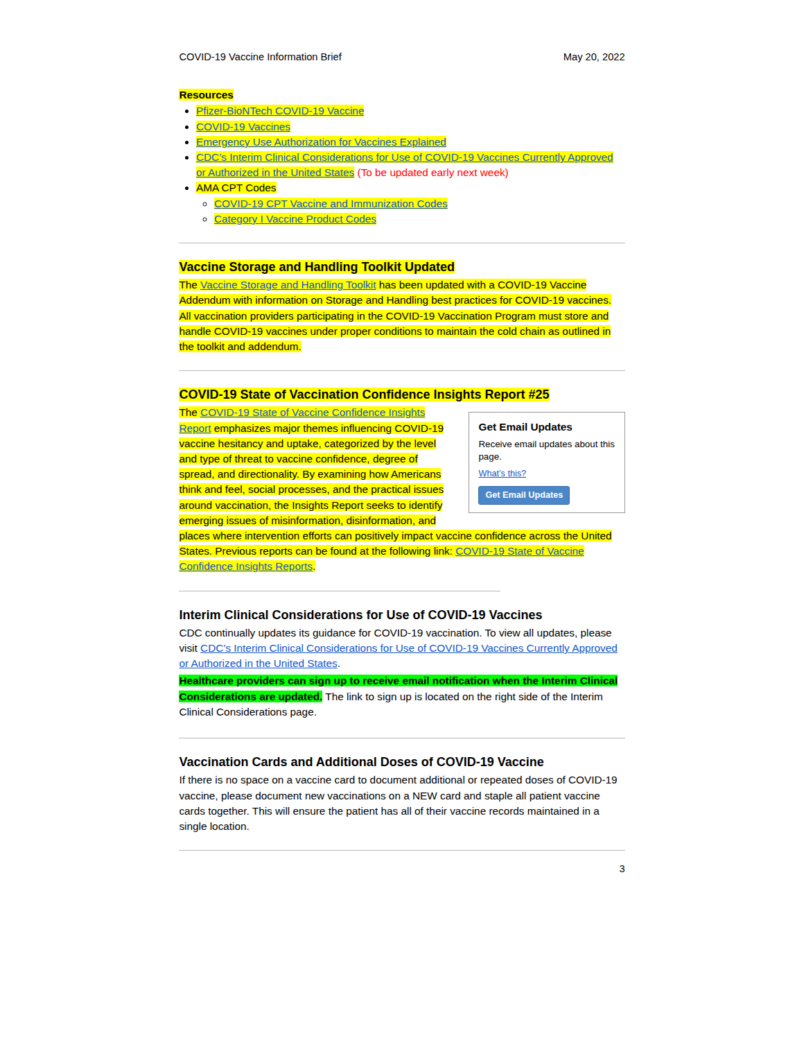COVID-19 Vaccine Information Brief May 20, 2022
Resources
Pfizer-BioNTech COVID-19 Vaccine
COVID-19 Vaccines
Emergency Use Authorization for Vaccines Explained
CDC’s Interim Clinical Considerations for Use of COVID-19 Vaccines Currently Approved or Authorized in the United States (To be updated early next week)
AMA CPT Codes
COVID-19 CPT Vaccine and Immunization Codes
Category I Vaccine Product Codes
Vaccine Storage and Handling Toolkit Updated
The Vaccine Storage and Handling Toolkit has been updated with a COVID-19 Vaccine Addendum with information on Storage and Handling best practices for COVID-19 vaccines. All vaccination providers participating in the COVID-19 Vaccination Program must store and handle COVID-19 vaccines under proper conditions to maintain the cold chain as outlined in the toolkit and addendum.
COVID-19 State of Vaccination Confidence Insights Report #25
Get Email Updates
Receive email updates about this page.
What’s this? Get Email Updates
The COVID-19 State of Vaccine Confidence Insights Report emphasizes major themes influencing COVID-19 vaccine hesitancy and uptake, categorized by the level and type of threat to vaccine confidence, degree of spread, and directionality. By examining how Americans think and feel, social processes, and the practical issues around vaccination, the Insights Report seeks to identify emerging issues of misinformation, disinformation, and places where intervention efforts can positively impact vaccine confidence across the United States. Previous reports can be found at the following link: COVID-19 State of Vaccine Confidence Insights Reports.
Interim Clinical Considerations for Use of COVID-19 Vaccines
CDC continually updates its guidance for COVID-19 vaccination. To view all updates, please visit CDC’s Interim Clinical Considerations for Use of COVID-19 Vaccines Currently Approved or Authorized in the United States.
Healthcare providers can sign up to receive email notification when the Interim Clinical Considerations are updated. The link to sign up is located on the right side of the Interim Clinical Considerations page.
Vaccination Cards and Additional Doses of COVID-19 Vaccine
If there is no space on a vaccine card to document additional or repeated doses of COVID-19 vaccine, please document new vaccinations on a NEW card and staple all patient vaccine cards together. This will ensure the patient has all of their vaccine records maintained in a single location.
3